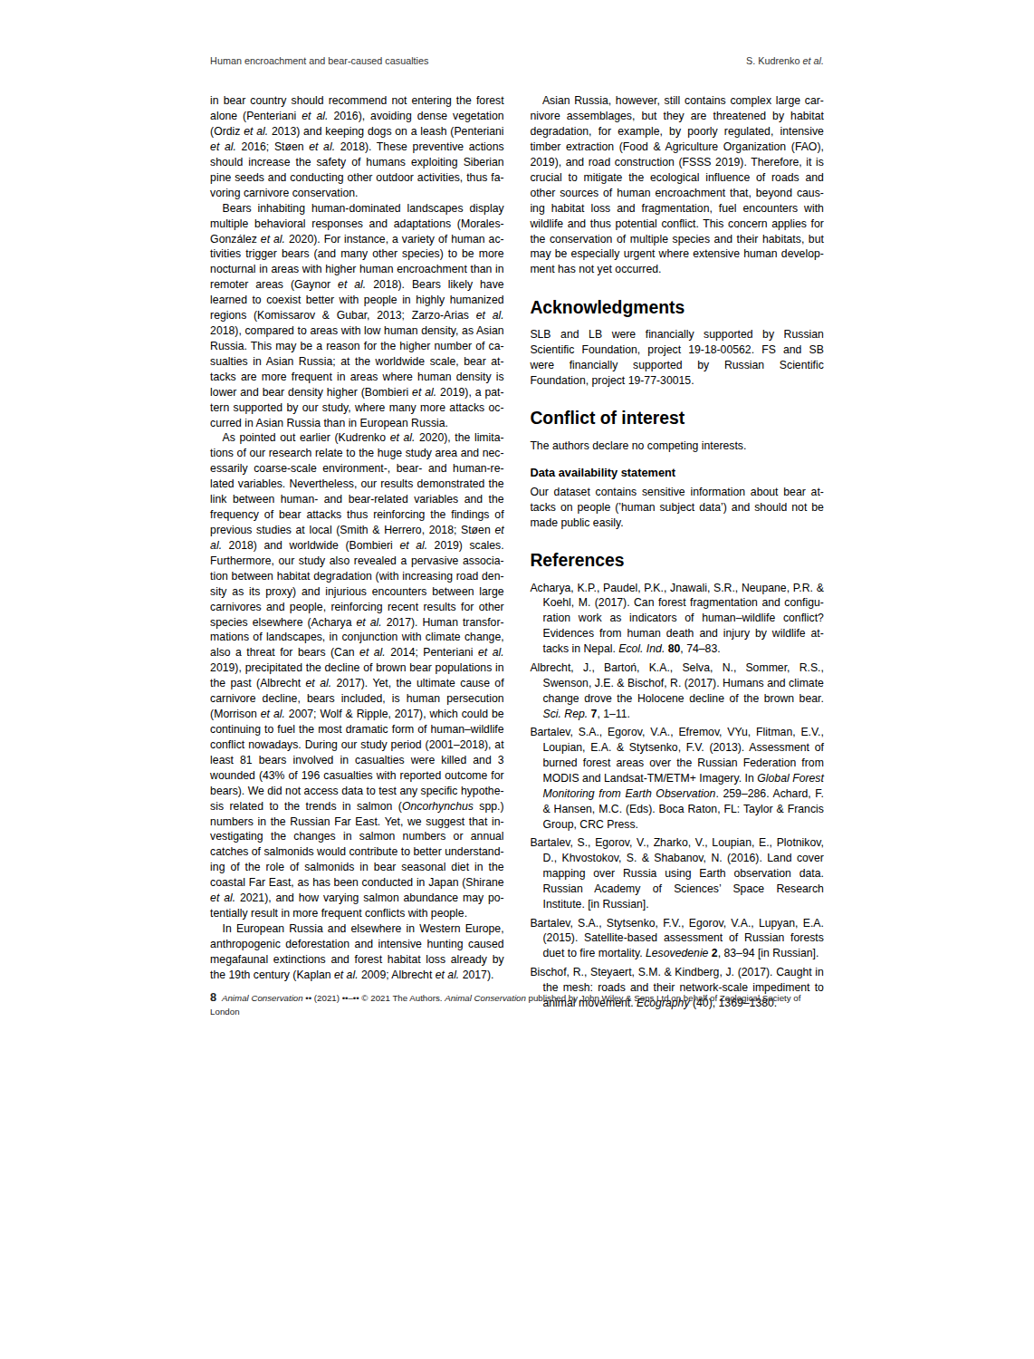Human encroachment and bear-caused casualties
S. Kudrenko et al.
in bear country should recommend not entering the forest alone (Penteriani et al. 2016), avoiding dense vegetation (Ordiz et al. 2013) and keeping dogs on a leash (Penteriani et al. 2016; Støen et al. 2018). These preventive actions should increase the safety of humans exploiting Siberian pine seeds and conducting other outdoor activities, thus favoring carnivore conservation.
Bears inhabiting human-dominated landscapes display multiple behavioral responses and adaptations (Morales-González et al. 2020). For instance, a variety of human activities trigger bears (and many other species) to be more nocturnal in areas with higher human encroachment than in remoter areas (Gaynor et al. 2018). Bears likely have learned to coexist better with people in highly humanized regions (Komissarov & Gubar, 2013; Zarzo-Arias et al. 2018), compared to areas with low human density, as Asian Russia. This may be a reason for the higher number of casualties in Asian Russia; at the worldwide scale, bear attacks are more frequent in areas where human density is lower and bear density higher (Bombieri et al. 2019), a pattern supported by our study, where many more attacks occurred in Asian Russia than in European Russia.
As pointed out earlier (Kudrenko et al. 2020), the limitations of our research relate to the huge study area and necessarily coarse-scale environment-, bear- and human-related variables. Nevertheless, our results demonstrated the link between human- and bear-related variables and the frequency of bear attacks thus reinforcing the findings of previous studies at local (Smith & Herrero, 2018; Støen et al. 2018) and worldwide (Bombieri et al. 2019) scales. Furthermore, our study also revealed a pervasive association between habitat degradation (with increasing road density as its proxy) and injurious encounters between large carnivores and people, reinforcing recent results for other species elsewhere (Acharya et al. 2017). Human transformations of landscapes, in conjunction with climate change, also a threat for bears (Can et al. 2014; Penteriani et al. 2019), precipitated the decline of brown bear populations in the past (Albrecht et al. 2017). Yet, the ultimate cause of carnivore decline, bears included, is human persecution (Morrison et al. 2007; Wolf & Ripple, 2017), which could be continuing to fuel the most dramatic form of human–wildlife conflict nowadays. During our study period (2001–2018), at least 81 bears involved in casualties were killed and 3 wounded (43% of 196 casualties with reported outcome for bears). We did not access data to test any specific hypothesis related to the trends in salmon (Oncorhynchus spp.) numbers in the Russian Far East. Yet, we suggest that investigating the changes in salmon numbers or annual catches of salmonids would contribute to better understanding of the role of salmonids in bear seasonal diet in the coastal Far East, as has been conducted in Japan (Shirane et al. 2021), and how varying salmon abundance may potentially result in more frequent conflicts with people.
In European Russia and elsewhere in Western Europe, anthropogenic deforestation and intensive hunting caused megafaunal extinctions and forest habitat loss already by the 19th century (Kaplan et al. 2009; Albrecht et al. 2017).
Asian Russia, however, still contains complex large carnivore assemblages, but they are threatened by habitat degradation, for example, by poorly regulated, intensive timber extraction (Food & Agriculture Organization (FAO), 2019), and road construction (FSSS 2019). Therefore, it is crucial to mitigate the ecological influence of roads and other sources of human encroachment that, beyond causing habitat loss and fragmentation, fuel encounters with wildlife and thus potential conflict. This concern applies for the conservation of multiple species and their habitats, but may be especially urgent where extensive human development has not yet occurred.
Acknowledgments
SLB and LB were financially supported by Russian Scientific Foundation, project 19-18-00562. FS and SB were financially supported by Russian Scientific Foundation, project 19-77-30015.
Conflict of interest
The authors declare no competing interests.
Data availability statement
Our dataset contains sensitive information about bear attacks on people (’human subject data’) and should not be made public easily.
References
Acharya, K.P., Paudel, P.K., Jnawali, S.R., Neupane, P.R. & Koehl, M. (2017). Can forest fragmentation and configuration work as indicators of human–wildlife conflict? Evidences from human death and injury by wildlife attacks in Nepal. Ecol. Ind. 80, 74–83.
Albrecht, J., Bartoń, K.A., Selva, N., Sommer, R.S., Swenson, J.E. & Bischof, R. (2017). Humans and climate change drove the Holocene decline of the brown bear. Sci. Rep. 7, 1–11.
Bartalev, S.A., Egorov, V.A., Efremov, VYu, Flitman, E.V., Loupian, E.A. & Stytsenko, F.V. (2013). Assessment of burned forest areas over the Russian Federation from MODIS and Landsat-TM/ETM+ Imagery. In Global Forest Monitoring from Earth Observation. 259–286. Achard, F. & Hansen, M.C. (Eds). Boca Raton, FL: Taylor & Francis Group, CRC Press.
Bartalev, S., Egorov, V., Zharko, V., Loupian, E., Plotnikov, D., Khvostokov, S. & Shabanov, N. (2016). Land cover mapping over Russia using Earth observation data. Russian Academy of Sciences’ Space Research Institute. [in Russian].
Bartalev, S.A., Stytsenko, F.V., Egorov, V.A., Lupyan, E.A. (2015). Satellite-based assessment of Russian forests duet to fire mortality. Lesovedenie 2, 83–94 [in Russian].
Bischof, R., Steyaert, S.M. & Kindberg, J. (2017). Caught in the mesh: roads and their network-scale impediment to animal movement. Ecography (40), 1369–1380.
8 Animal Conservation •• (2021) ••–•• © 2021 The Authors. Animal Conservation published by John Wiley & Sons Ltd on behalf of Zoological Society of London